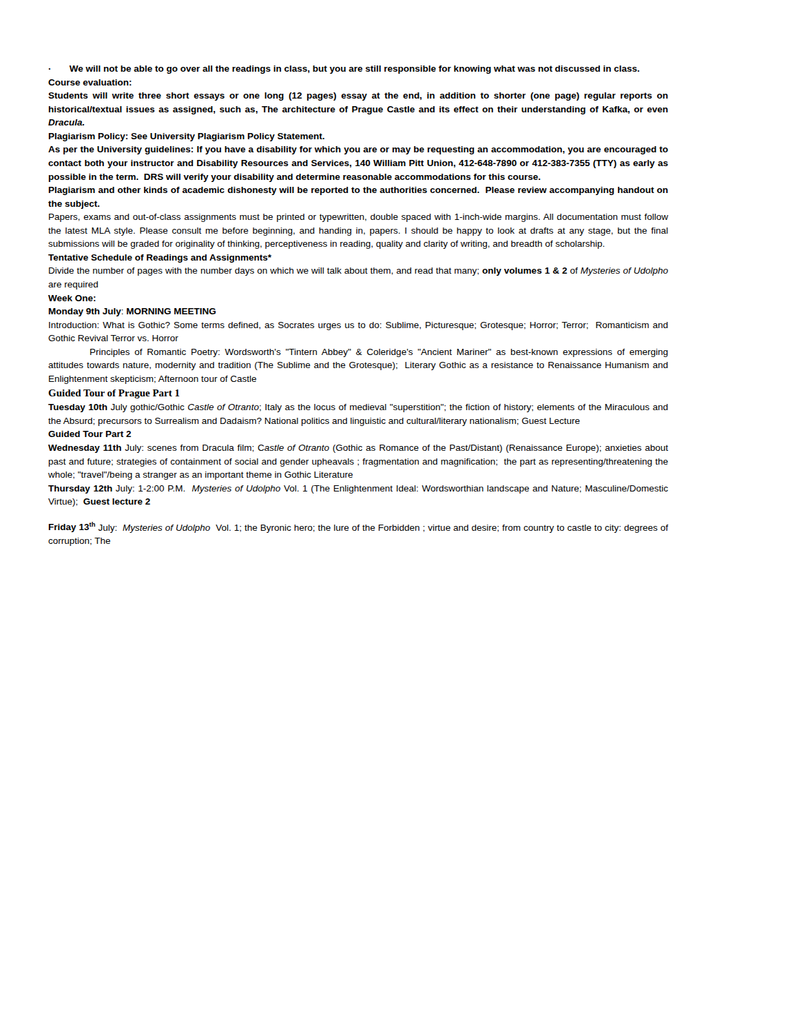· We will not be able to go over all the readings in class, but you are still responsible for knowing what was not discussed in class.
Course evaluation:
Students will write three short essays or one long (12 pages) essay at the end, in addition to shorter (one page) regular reports on historical/textual issues as assigned, such as, The architecture of Prague Castle and its effect on their understanding of Kafka, or even Dracula.
Plagiarism Policy: See University Plagiarism Policy Statement.
As per the University guidelines: If you have a disability for which you are or may be requesting an accommodation, you are encouraged to contact both your instructor and Disability Resources and Services, 140 William Pitt Union, 412-648-7890 or 412-383-7355 (TTY) as early as possible in the term. DRS will verify your disability and determine reasonable accommodations for this course.
Plagiarism and other kinds of academic dishonesty will be reported to the authorities concerned. Please review accompanying handout on the subject.
Papers, exams and out-of-class assignments must be printed or typewritten, double spaced with 1-inch-wide margins. All documentation must follow the latest MLA style. Please consult me before beginning, and handing in, papers. I should be happy to look at drafts at any stage, but the final submissions will be graded for originality of thinking, perceptiveness in reading, quality and clarity of writing, and breadth of scholarship.
Tentative Schedule of Readings and Assignments*
Divide the number of pages with the number days on which we will talk about them, and read that many; only volumes 1 & 2 of Mysteries of Udolpho are required
Week One:
Monday 9th July: MORNING MEETING
Introduction: What is Gothic? Some terms defined, as Socrates urges us to do: Sublime, Picturesque; Grotesque; Horror; Terror; Romanticism and Gothic Revival Terror vs. Horror
Principles of Romantic Poetry: Wordsworth's "Tintern Abbey" & Coleridge's "Ancient Mariner" as best-known expressions of emerging attitudes towards nature, modernity and tradition (The Sublime and the Grotesque); Literary Gothic as a resistance to Renaissance Humanism and Enlightenment skepticism; Afternoon tour of Castle
Guided Tour of Prague Part 1
Tuesday 10th July gothic/Gothic Castle of Otranto; Italy as the locus of medieval "superstition"; the fiction of history; elements of the Miraculous and the Absurd; precursors to Surrealism and Dadaism? National politics and linguistic and cultural/literary nationalism; Guest Lecture
Guided Tour Part 2
Wednesday 11th July: scenes from Dracula film; Castle of Otranto (Gothic as Romance of the Past/Distant) (Renaissance Europe); anxieties about past and future; strategies of containment of social and gender upheavals ; fragmentation and magnification; the part as representing/threatening the whole; "travel"/being a stranger as an important theme in Gothic Literature
Thursday 12th July: 1-2:00 P.M. Mysteries of Udolpho Vol. 1 (The Enlightenment Ideal: Wordsworthian landscape and Nature; Masculine/Domestic Virtue); Guest lecture 2
Friday 13th July: Mysteries of Udolpho Vol. 1; the Byronic hero; the lure of the Forbidden ; virtue and desire; from country to castle to city: degrees of corruption; The